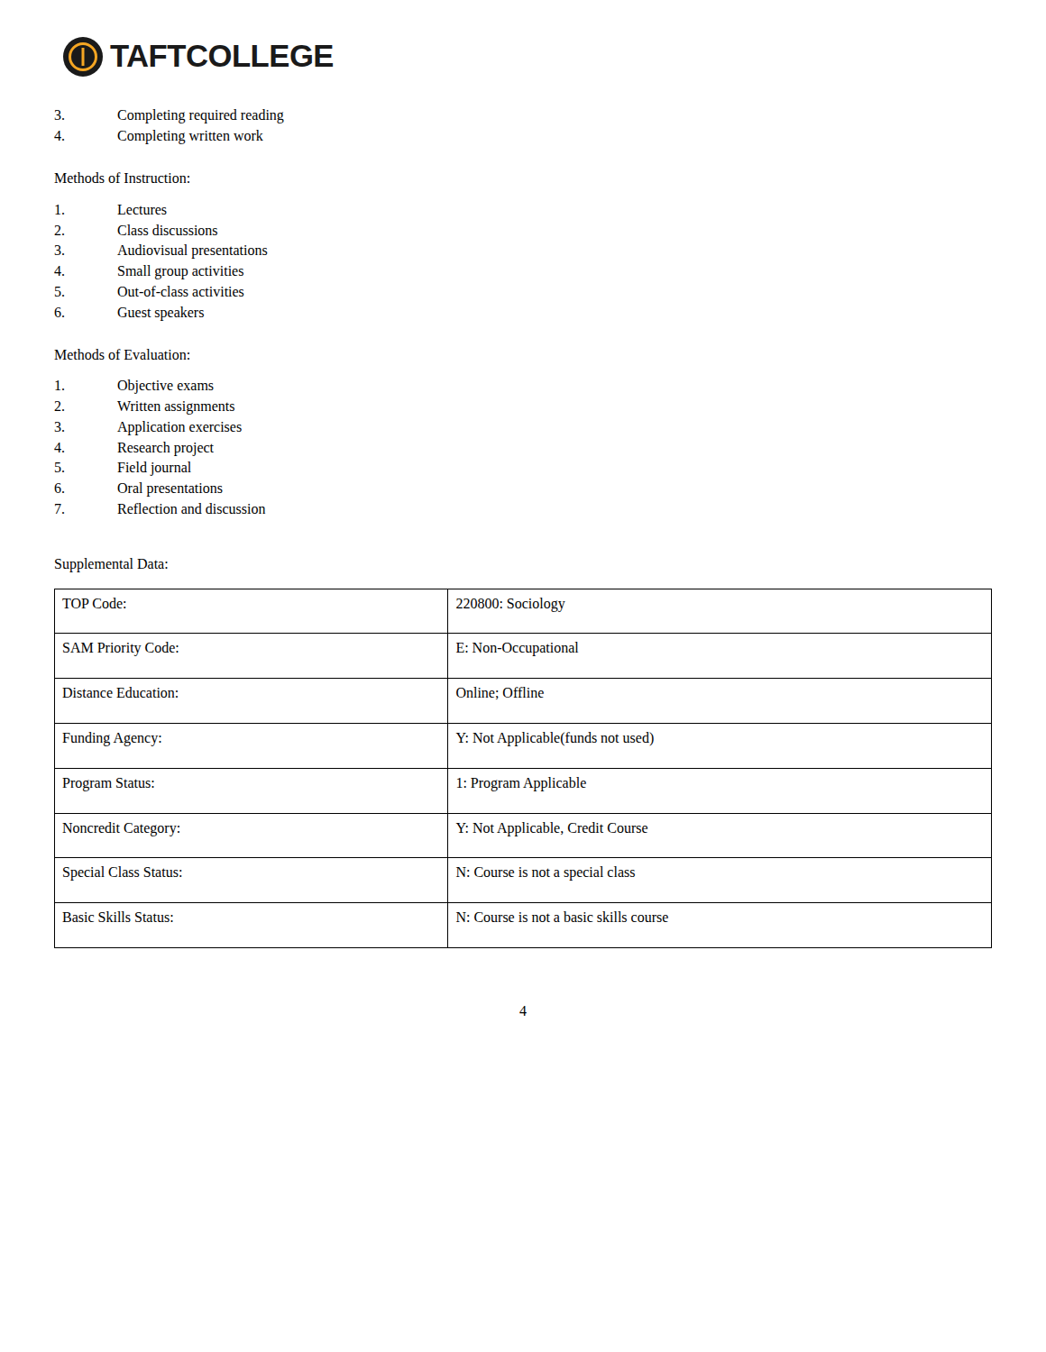TAFTCOLLEGE
3. Completing required reading
4. Completing written work
Methods of Instruction:
1. Lectures
2. Class discussions
3. Audiovisual presentations
4. Small group activities
5. Out-of-class activities
6. Guest speakers
Methods of Evaluation:
1. Objective exams
2. Written assignments
3. Application exercises
4. Research project
5. Field journal
6. Oral presentations
7. Reflection and discussion
Supplemental Data:
| TOP Code: | 220800: Sociology |
| SAM Priority Code: | E: Non-Occupational |
| Distance Education: | Online; Offline |
| Funding Agency: | Y: Not Applicable(funds not used) |
| Program Status: | 1: Program Applicable |
| Noncredit Category: | Y: Not Applicable, Credit Course |
| Special Class Status: | N: Course is not a special class |
| Basic Skills Status: | N: Course is not a basic skills course |
4